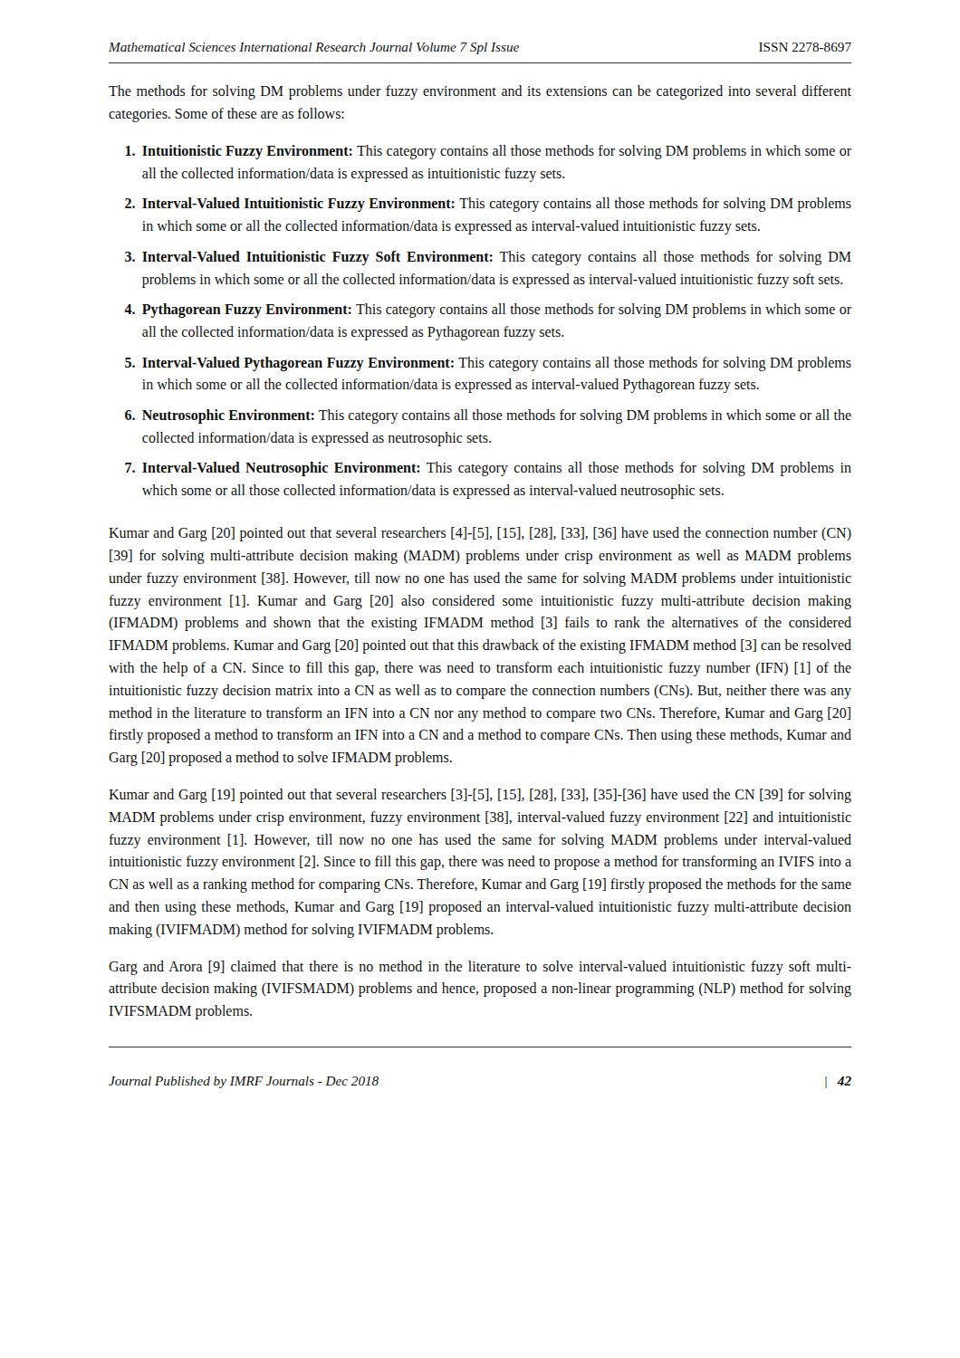Mathematical Sciences International Research Journal Volume 7 Spl Issue ISSN 2278-8697
The methods for solving DM problems under fuzzy environment and its extensions can be categorized into several different categories. Some of these are as follows:
Intuitionistic Fuzzy Environment: This category contains all those methods for solving DM problems in which some or all the collected information/data is expressed as intuitionistic fuzzy sets.
Interval-Valued Intuitionistic Fuzzy Environment: This category contains all those methods for solving DM problems in which some or all the collected information/data is expressed as interval-valued intuitionistic fuzzy sets.
Interval-Valued Intuitionistic Fuzzy Soft Environment: This category contains all those methods for solving DM problems in which some or all the collected information/data is expressed as interval-valued intuitionistic fuzzy soft sets.
Pythagorean Fuzzy Environment: This category contains all those methods for solving DM problems in which some or all the collected information/data is expressed as Pythagorean fuzzy sets.
Interval-Valued Pythagorean Fuzzy Environment: This category contains all those methods for solving DM problems in which some or all the collected information/data is expressed as interval-valued Pythagorean fuzzy sets.
Neutrosophic Environment: This category contains all those methods for solving DM problems in which some or all the collected information/data is expressed as neutrosophic sets.
Interval-Valued Neutrosophic Environment: This category contains all those methods for solving DM problems in which some or all those collected information/data is expressed as interval-valued neutrosophic sets.
Kumar and Garg [20] pointed out that several researchers [4]-[5], [15], [28], [33], [36] have used the connection number (CN) [39] for solving multi-attribute decision making (MADM) problems under crisp environment as well as MADM problems under fuzzy environment [38]. However, till now no one has used the same for solving MADM problems under intuitionistic fuzzy environment [1]. Kumar and Garg [20] also considered some intuitionistic fuzzy multi-attribute decision making (IFMADM) problems and shown that the existing IFMADM method [3] fails to rank the alternatives of the considered IFMADM problems. Kumar and Garg [20] pointed out that this drawback of the existing IFMADM method [3] can be resolved with the help of a CN. Since to fill this gap, there was need to transform each intuitionistic fuzzy number (IFN) [1] of the intuitionistic fuzzy decision matrix into a CN as well as to compare the connection numbers (CNs). But, neither there was any method in the literature to transform an IFN into a CN nor any method to compare two CNs. Therefore, Kumar and Garg [20] firstly proposed a method to transform an IFN into a CN and a method to compare CNs. Then using these methods, Kumar and Garg [20] proposed a method to solve IFMADM problems.
Kumar and Garg [19] pointed out that several researchers [3]-[5], [15], [28], [33], [35]-[36] have used the CN [39] for solving MADM problems under crisp environment, fuzzy environment [38], interval-valued fuzzy environment [22] and intuitionistic fuzzy environment [1]. However, till now no one has used the same for solving MADM problems under interval-valued intuitionistic fuzzy environment [2]. Since to fill this gap, there was need to propose a method for transforming an IVIFS into a CN as well as a ranking method for comparing CNs. Therefore, Kumar and Garg [19] firstly proposed the methods for the same and then using these methods, Kumar and Garg [19] proposed an interval-valued intuitionistic fuzzy multi-attribute decision making (IVIFMADM) method for solving IVIFMADM problems.
Garg and Arora [9] claimed that there is no method in the literature to solve interval-valued intuitionistic fuzzy soft multi-attribute decision making (IVIFSMADM) problems and hence, proposed a non-linear programming (NLP) method for solving IVIFSMADM problems.
Journal Published by IMRF Journals - Dec 2018 | 42